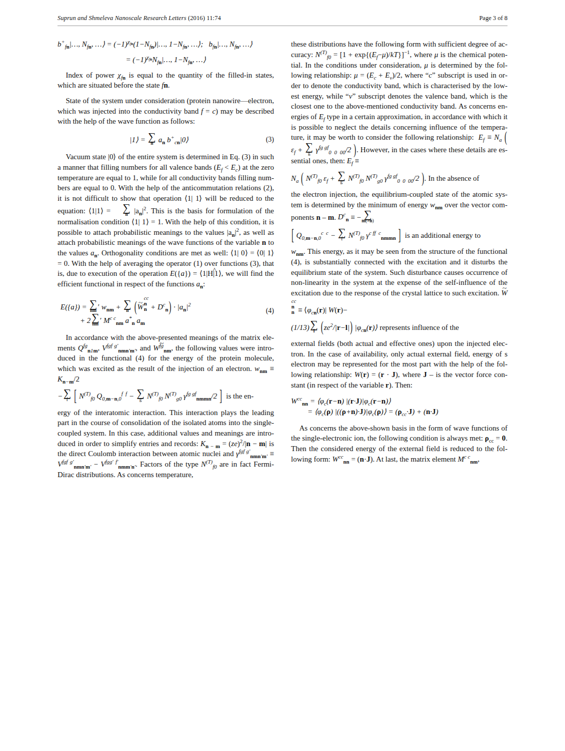Suprun and Shmeleva Nanoscale Research Letters (2016) 11:74
Page 3 of 8
b+fn|…, Nfn, …⟩ = (−1)χfn(1−Nfn)|…, 1−Nfn, …⟩; bfn|…, Nfn, …⟩
= (−1)χfnNfn|…, 1−Nfn, …⟩
Index of power χfn is equal to the quantity of the filled-in states, which are situated before the state fn.
State of the system under consideration (protein nanowire—electron, which was injected into the conductivity band f = c) may be described with the help of the wave function as follows:
|1⟩ = ∑n an b+cn|0⟩
(3)
Vacuum state |0⟩ of the entire system is determined in Eq. (3) in such a manner that filling numbers for all valence bands (Ef < Ec) at the zero temperature are equal to 1, while for all conductivity bands filling numbers are equal to 0. With the help of the anticommutation relations (2), it is not difficult to show that operation ⟨1| 1⟩ will be reduced to the equation: ⟨1|1⟩ = ∑n |an|2. This is the basis for formulation of the normalisation condition ⟨1| 1⟩ = 1. With the help of this condition, it is possible to attach probabilistic meanings to the values |an|2, as well as attach probabilistic meanings of the wave functions of the variable n to the values an. Orthogonality conditions are met as well: ⟨1| 0⟩ = ⟨0| 1⟩ = 0. With the help of averaging the operator (1) over functions (3), that is, due to execution of the operation E({a}) = ⟨1|H|1⟩, we will find the efficient functional in respect of the functions an:
E({a}) = ∑nm′ wnm + ∑n (Wcc nn + Dcn) · |an|2 + 2∑nm′ Mc cnm a*n am
(4)
In accordance with the above-presented meanings of the matrix elements Qfgn1m, Vfgf g′nmn′m′, and Wfgnm, the following values were introduced in the functional (4) for the energy of the protein molecule, which was excited as the result of the injection of an electron. wnm ≡ Kn−m/2
−∑f [ N(T)f0 Q0,m−n,0f f − ∑g N(T)f0 N(T)g0 γfg gfnmmn/2 ] is the en-
ergy of the interatomic interaction. This interaction plays the leading part in the course of consolidation of the isolated atoms into the single-coupled system. In this case, additional values and meanings are introduced in order to simplify entries and records: Kn − m = (ze)2/|n − m| is the direct Coulomb interaction between atomic nuclei and γfgf g′nmn′m′ ≡ Vfgf g′nmn′m′ − Vfgg′ f′nmm′n′. Factors of the type N(T)f0 are in fact Fermi-Dirac distributions. As concerns temperature,
these distributions have the following form with sufficient degree of accuracy: N(T)f0 = [1 + exp{(Ef−μ)/kT}]−1, where μ is the chemical potential. In the conditions under consideration, μ is determined by the following relationship: μ = (Ec + Ev)/2, where “c” subscript is used in order to denote the conductivity band, which is characterised by the lowest energy, while “v” subscript denotes the valence band, which is the closest one to the above-mentioned conductivity band. As concerns energies of Ef type in a certain approximation, in accordance with which it is possible to neglect the details concerning influence of the temperature, it may be worth to consider the following relationship: Ef ≡ Na ( εf + ∑g γfg gf0 0 00/2 ). However, in the cases where these details are essential ones, then: Ef ≡
Na ( N(T)f0 εf + ∑g N(T)f0 N(T)g0 γfg gf0 0 00/2 ). In the absence of
the electron injection, the equilibrium-coupled state of the atomic system is determined by the minimum of energy wnm over the vector components n – m. Dcn ≡ −∑m(≠n)
[ Q0,m−n,0c c − ∑f N(T)f0 γc ff cnmmn ] is an additional energy to
wnm. This energy, as it may be seen from the structure of the functional (4), is substantially connected with the excitation and it disturbs the equilibrium state of the system. Such disturbance causes occurrence of non-linearity in the system at the expense of the self-influence of the excitation due to the response of the crystal lattice to such excitation. Wcc nn ≡ ⟨φcn(r)| W(r)−
(1/13)∑l (ze2/|r−l|) |φcn(r)⟩ represents influence of the
external fields (both actual and effective ones) upon the injected electron. In the case of availability, only actual external field, energy of s electron may be represented for the most part with the help of the following relationship: W(r) = (r · J), where J – is the vector force constant (in respect of the variable r). Then:
Wccnn = ⟨φc(r−n) |(r·J)|φc(r−n)⟩ = ⟨φc(ρ) |((ρ+n)·J)|φc(ρ)⟩ = (ρcc·J) + (n·J)
As concerns the above-shown basis in the form of wave functions of the single-electronic ion, the following condition is always met: ρcc = 0. Then the considered energy of the external field is reduced to the following form: Wccnn = (n·J). At last, the matrix element Mc cnm,